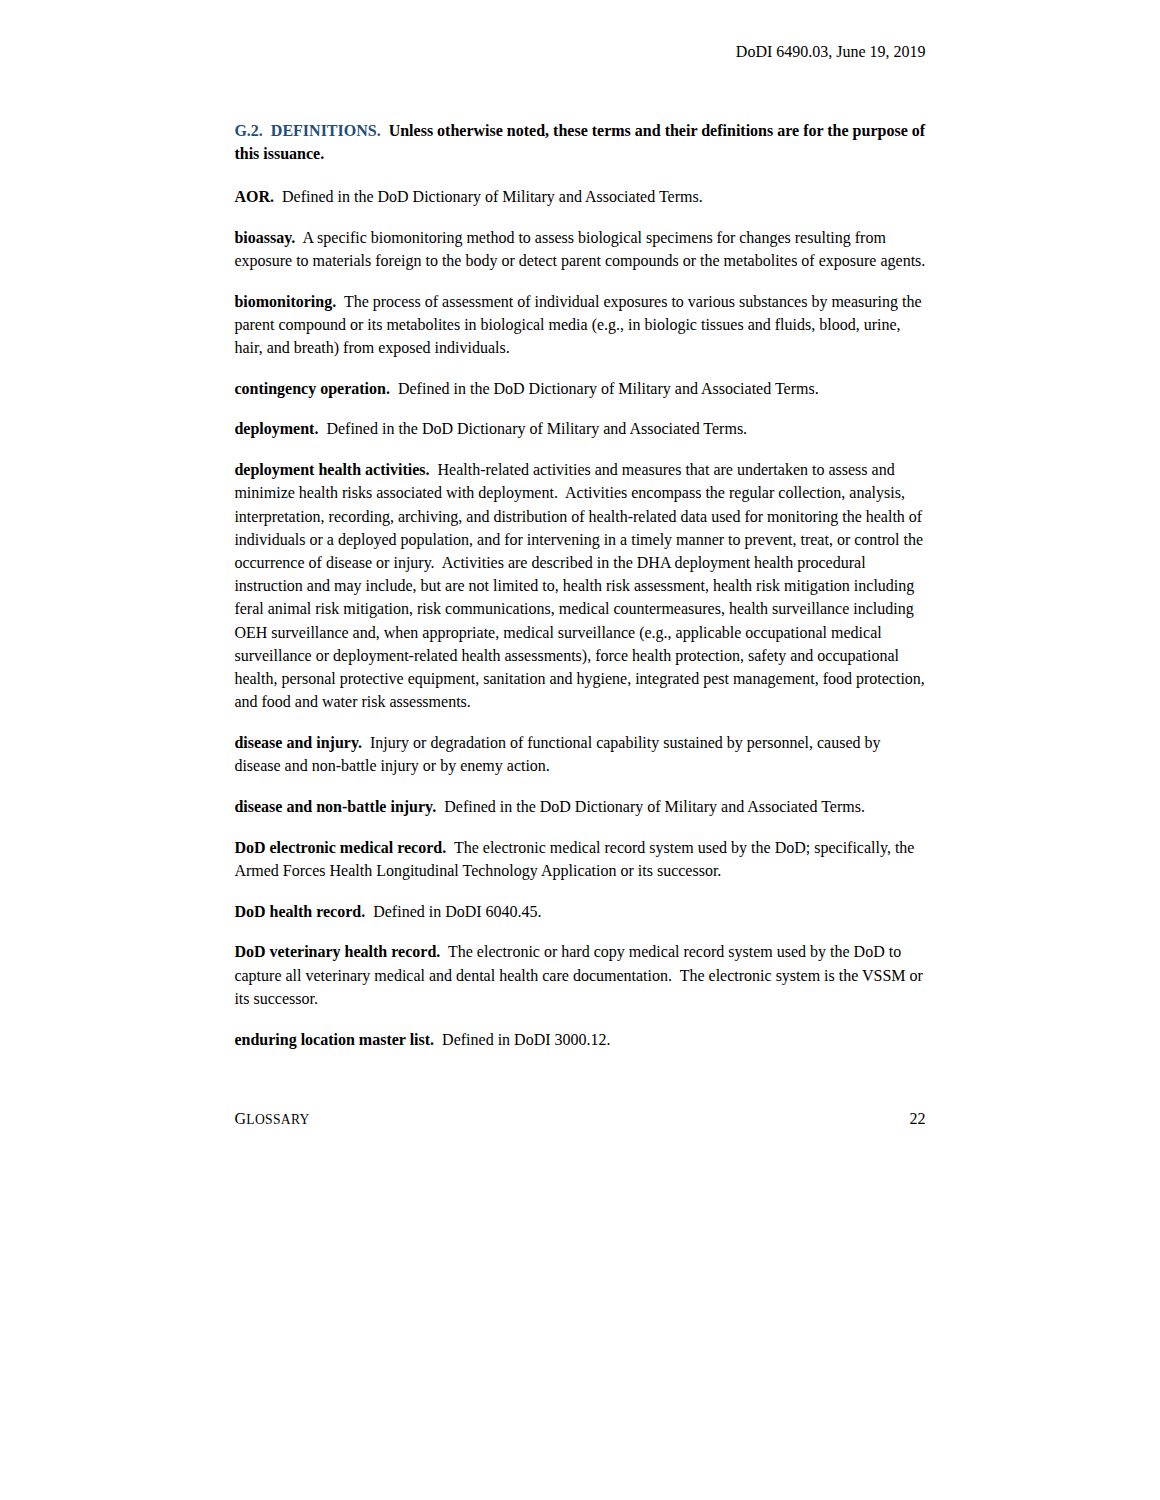DoDI 6490.03, June 19, 2019
G.2. DEFINITIONS. Unless otherwise noted, these terms and their definitions are for the purpose of this issuance.
AOR. Defined in the DoD Dictionary of Military and Associated Terms.
bioassay. A specific biomonitoring method to assess biological specimens for changes resulting from exposure to materials foreign to the body or detect parent compounds or the metabolites of exposure agents.
biomonitoring. The process of assessment of individual exposures to various substances by measuring the parent compound or its metabolites in biological media (e.g., in biologic tissues and fluids, blood, urine, hair, and breath) from exposed individuals.
contingency operation. Defined in the DoD Dictionary of Military and Associated Terms.
deployment. Defined in the DoD Dictionary of Military and Associated Terms.
deployment health activities. Health-related activities and measures that are undertaken to assess and minimize health risks associated with deployment. Activities encompass the regular collection, analysis, interpretation, recording, archiving, and distribution of health-related data used for monitoring the health of individuals or a deployed population, and for intervening in a timely manner to prevent, treat, or control the occurrence of disease or injury. Activities are described in the DHA deployment health procedural instruction and may include, but are not limited to, health risk assessment, health risk mitigation including feral animal risk mitigation, risk communications, medical countermeasures, health surveillance including OEH surveillance and, when appropriate, medical surveillance (e.g., applicable occupational medical surveillance or deployment-related health assessments), force health protection, safety and occupational health, personal protective equipment, sanitation and hygiene, integrated pest management, food protection, and food and water risk assessments.
disease and injury. Injury or degradation of functional capability sustained by personnel, caused by disease and non-battle injury or by enemy action.
disease and non-battle injury. Defined in the DoD Dictionary of Military and Associated Terms.
DoD electronic medical record. The electronic medical record system used by the DoD; specifically, the Armed Forces Health Longitudinal Technology Application or its successor.
DoD health record. Defined in DoDI 6040.45.
DoD veterinary health record. The electronic or hard copy medical record system used by the DoD to capture all veterinary medical and dental health care documentation. The electronic system is the VSSM or its successor.
enduring location master list. Defined in DoDI 3000.12.
GLOSSARY 22